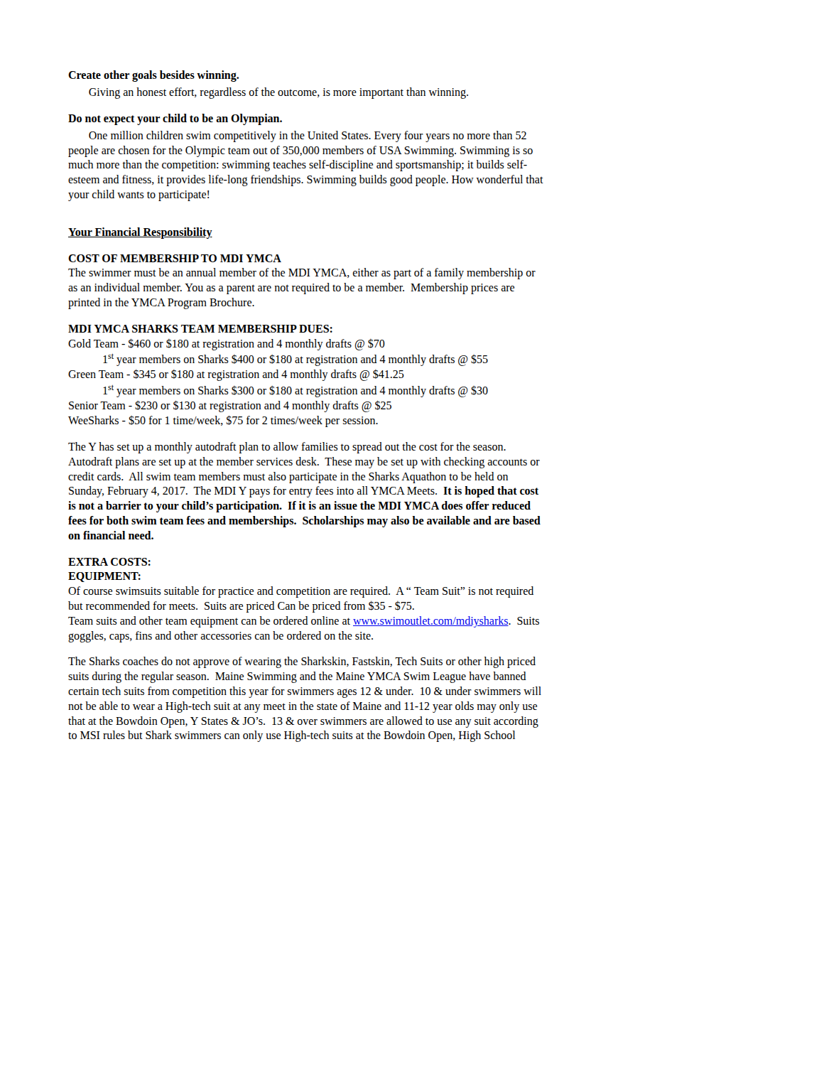Create other goals besides winning.
Giving an honest effort, regardless of the outcome, is more important than winning.
Do not expect your child to be an Olympian.
One million children swim competitively in the United States. Every four years no more than 52 people are chosen for the Olympic team out of 350,000 members of USA Swimming. Swimming is so much more than the competition: swimming teaches self-discipline and sportsmanship; it builds self-esteem and fitness, it provides life-long friendships. Swimming builds good people. How wonderful that your child wants to participate!
Your Financial Responsibility
COST OF MEMBERSHIP TO MDI YMCA
The swimmer must be an annual member of the MDI YMCA, either as part of a family membership or as an individual member. You as a parent are not required to be a member. Membership prices are printed in the YMCA Program Brochure.
MDI YMCA SHARKS TEAM MEMBERSHIP DUES:
Gold Team - $460 or $180 at registration and 4 monthly drafts @ $70
1st year members on Sharks $400 or $180 at registration and 4 monthly drafts @ $55
Green Team - $345 or $180 at registration and 4 monthly drafts @ $41.25
1st year members on Sharks $300 or $180 at registration and 4 monthly drafts @ $30
Senior Team - $230 or $130 at registration and 4 monthly drafts @ $25
WeeSharks - $50 for 1 time/week, $75 for 2 times/week per session.
The Y has set up a monthly autodraft plan to allow families to spread out the cost for the season. Autodraft plans are set up at the member services desk. These may be set up with checking accounts or credit cards. All swim team members must also participate in the Sharks Aquathon to be held on Sunday, February 4, 2017. The MDI Y pays for entry fees into all YMCA Meets. It is hoped that cost is not a barrier to your child’s participation. If it is an issue the MDI YMCA does offer reduced fees for both swim team fees and memberships. Scholarships may also be available and are based on financial need.
EXTRA COSTS:
EQUIPMENT:
Of course swimsuits suitable for practice and competition are required. A “ Team Suit” is not required but recommended for meets. Suits are priced Can be priced from $35 - $75.
Team suits and other team equipment can be ordered online at www.swimoutlet.com/mdiysharks. Suits goggles, caps, fins and other accessories can be ordered on the site.
The Sharks coaches do not approve of wearing the Sharkskin, Fastskin, Tech Suits or other high priced suits during the regular season. Maine Swimming and the Maine YMCA Swim League have banned certain tech suits from competition this year for swimmers ages 12 & under. 10 & under swimmers will not be able to wear a High-tech suit at any meet in the state of Maine and 11-12 year olds may only use that at the Bowdoin Open, Y States & JO’s. 13 & over swimmers are allowed to use any suit according to MSI rules but Shark swimmers can only use High-tech suits at the Bowdoin Open, High School